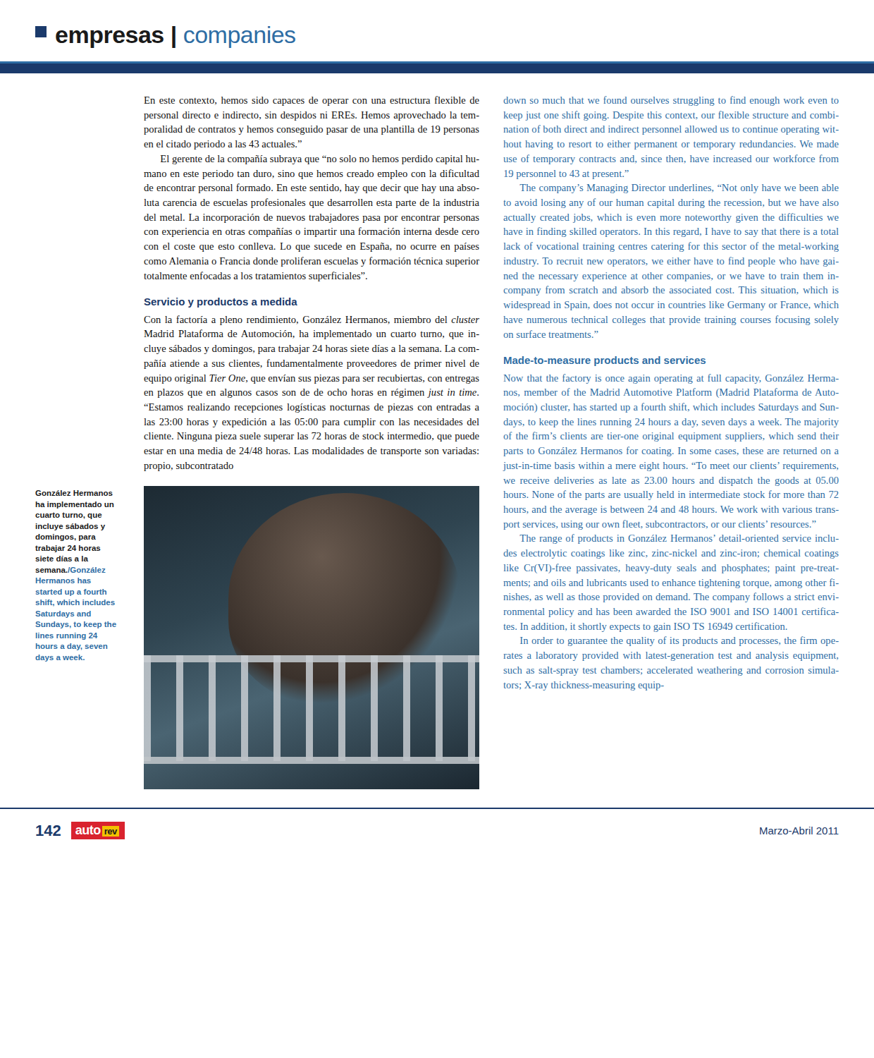empresas | companies
González Hermanos ha implementado un cuarto turno, que incluye sábados y domingos, para trabajar 24 horas siete días a la semana./González Hermanos has started up a fourth shift, which includes Saturdays and Sundays, to keep the lines running 24 hours a day, seven days a week.
En este contexto, hemos sido capaces de operar con una estructura flexible de personal directo e indirecto, sin despidos ni EREs. Hemos aprovechado la temporalidad de contratos y hemos conseguido pasar de una plantilla de 19 personas en el citado periodo a las 43 actuales.”
El gerente de la compañía subraya que “no solo no hemos perdido capital humano en este periodo tan duro, sino que hemos creado empleo con la dificultad de encontrar personal formado. En este sentido, hay que decir que hay una absoluta carencia de escuelas profesionales que desarrollen esta parte de la industria del metal. La incorporación de nuevos trabajadores pasa por encontrar personas con experiencia en otras compañías o impartir una formación interna desde cero con el coste que esto conlleva. Lo que sucede en España, no ocurre en países como Alemania o Francia donde proliferan escuelas y formación técnica superior totalmente enfocadas a los tratamientos superficiales”.
Servicio y productos a medida
Con la factoría a pleno rendimiento, González Hermanos, miembro del cluster Madrid Plataforma de Automoción, ha implementado un cuarto turno, que incluye sábados y domingos, para trabajar 24 horas siete días a la semana. La compañía atiende a sus clientes, fundamentalmente proveedores de primer nivel de equipo original Tier One, que envían sus piezas para ser recubiertas, con entregas en plazos que en algunos casos son de de ocho horas en régimen just in time. “Estamos realizando recepciones logísticas nocturnas de piezas con entradas a las 23:00 horas y expedición a las 05:00 para cumplir con las necesidades del cliente. Ninguna pieza suele superar las 72 horas de stock intermedio, que puede estar en una media de 24/48 horas. Las modalidades de transporte son variadas: propio, subcontratado
down so much that we found ourselves struggling to find enough work even to keep just one shift going. Despite this context, our flexible structure and combination of both direct and indirect personnel allowed us to continue operating without having to resort to either permanent or temporary redundancies. We made use of temporary contracts and, since then, have increased our workforce from 19 personnel to 43 at present.”
The company’s Managing Director underlines, “Not only have we been able to avoid losing any of our human capital during the recession, but we have also actually created jobs, which is even more noteworthy given the difficulties we have in finding skilled operators. In this regard, I have to say that there is a total lack of vocational training centres catering for this sector of the metal-working industry. To recruit new operators, we either have to find people who have gained the necessary experience at other companies, or we have to train them in-company from scratch and absorb the associated cost. This situation, which is widespread in Spain, does not occur in countries like Germany or France, which have numerous technical colleges that provide training courses focusing solely on surface treatments.”
Made-to-measure products and services
Now that the factory is once again operating at full capacity, González Hermanos, member of the Madrid Automotive Platform (Madrid Plataforma de Automoción) cluster, has started up a fourth shift, which includes Saturdays and Sundays, to keep the lines running 24 hours a day, seven days a week. The majority of the firm’s clients are tier-one original equipment suppliers, which send their parts to González Hermanos for coating. In some cases, these are returned on a just-in-time basis within a mere eight hours. “To meet our clients’ requirements, we receive deliveries as late as 23.00 hours and dispatch the goods at 05.00 hours. None of the parts are usually held in intermediate stock for more than 72 hours, and the average is between 24 and 48 hours. We work with various transport services, using our own fleet, subcontractors, or our clients’ resources.”
The range of products in González Hermanos’ detail-oriented service includes electrolytic coatings like zinc, zinc-nickel and zinc-iron; chemical coatings like Cr(VI)-free passivates, heavy-duty seals and phosphates; paint pre-treatments; and oils and lubricants used to enhance tightening torque, among other finishes, as well as those provided on demand. The company follows a strict environmental policy and has been awarded the ISO 9001 and ISO 14001 certificates. In addition, it shortly expects to gain ISO TS 16949 certification.
In order to guarantee the quality of its products and processes, the firm operates a laboratory provided with latest-generation test and analysis equipment, such as salt-spray test chambers; accelerated weathering and corrosion simulators; X-ray thickness-measuring equip-
142 autorev
Marzo-Abril 2011